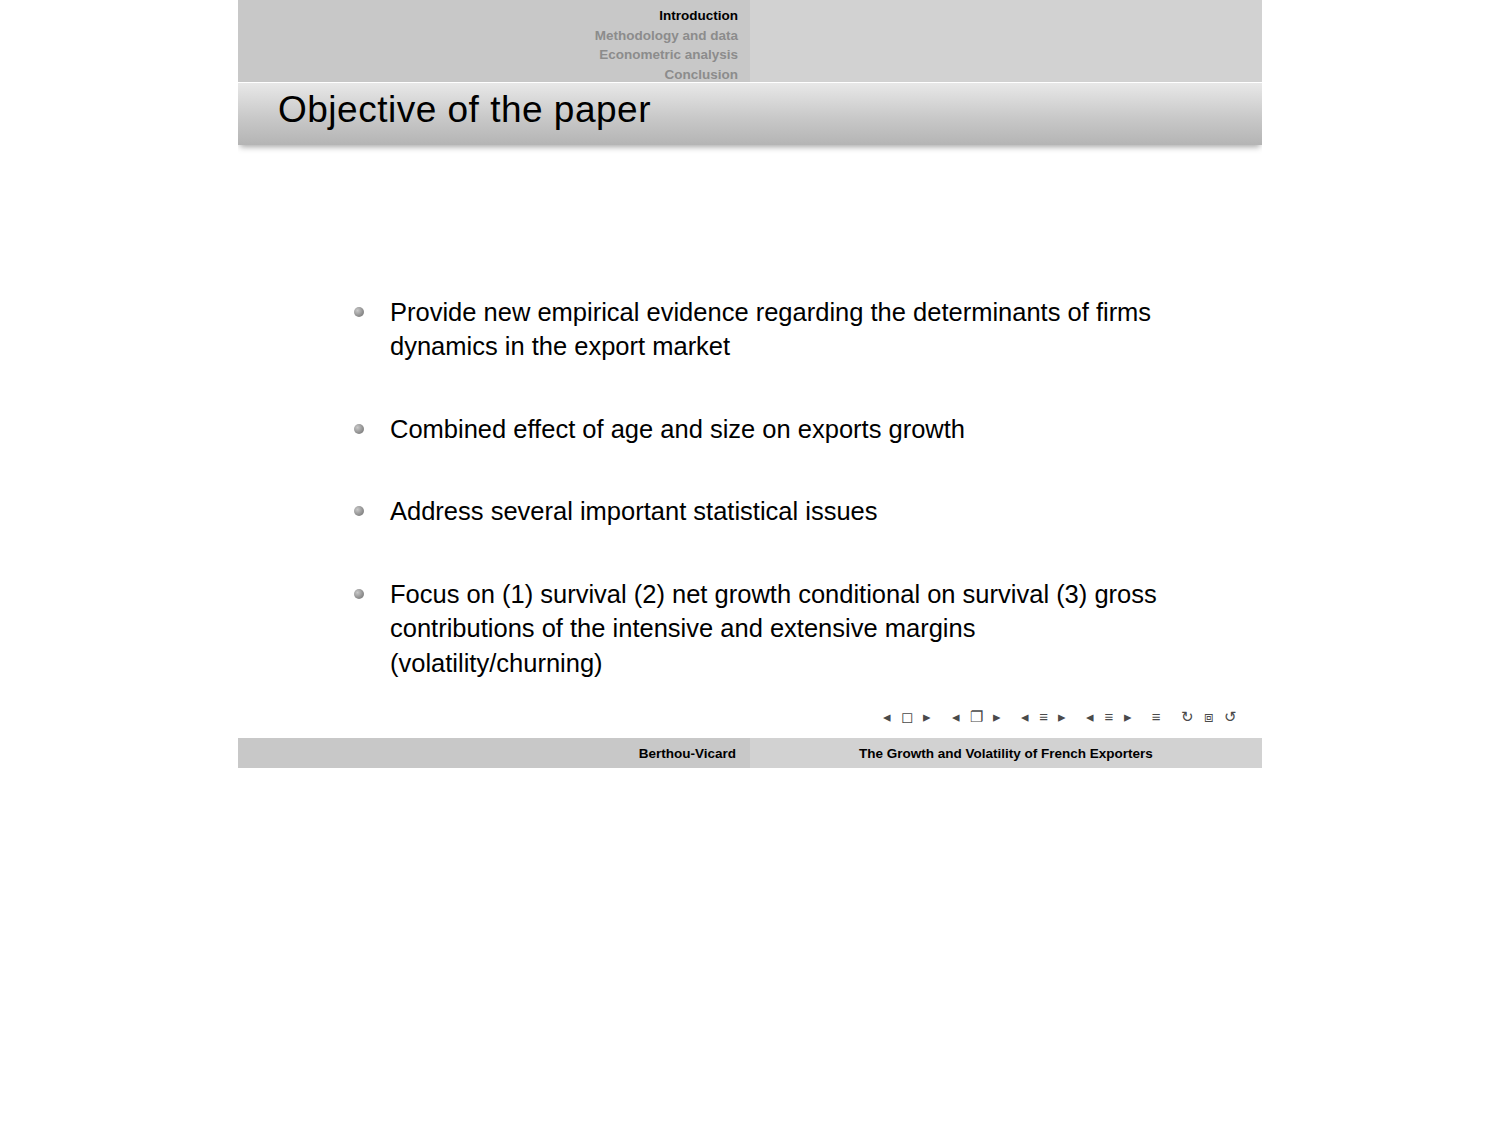Introduction
Methodology and data
Econometric analysis
Conclusion
Objective of the paper
Provide new empirical evidence regarding the determinants of firms dynamics in the export market
Combined effect of age and size on exports growth
Address several important statistical issues
Focus on (1) survival (2) net growth conditional on survival (3) gross contributions of the intensive and extensive margins (volatility/churning)
◂ ◻ ▸ ◂ ❐ ▸ ◂ ≡ ▸ ◂ ≡ ▸ ≡ ↻ ⧈ ↺
Berthou-Vicard
The Growth and Volatility of French Exporters